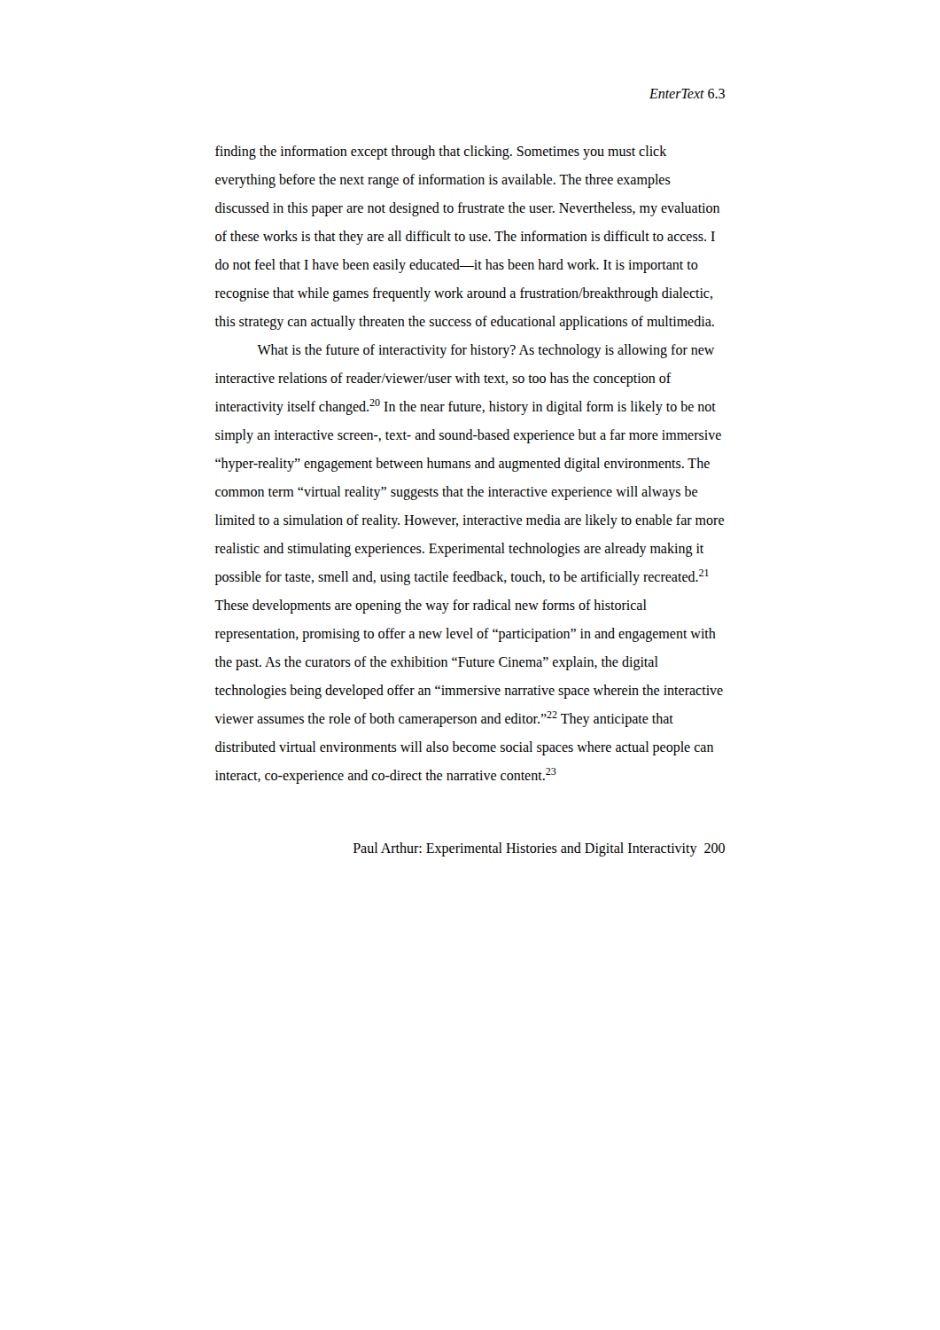EnterText 6.3
finding the information except through that clicking. Sometimes you must click everything before the next range of information is available. The three examples discussed in this paper are not designed to frustrate the user. Nevertheless, my evaluation of these works is that they are all difficult to use. The information is difficult to access. I do not feel that I have been easily educated—it has been hard work. It is important to recognise that while games frequently work around a frustration/breakthrough dialectic, this strategy can actually threaten the success of educational applications of multimedia.
What is the future of interactivity for history? As technology is allowing for new interactive relations of reader/viewer/user with text, so too has the conception of interactivity itself changed.20 In the near future, history in digital form is likely to be not simply an interactive screen-, text- and sound-based experience but a far more immersive “hyper-reality” engagement between humans and augmented digital environments. The common term “virtual reality” suggests that the interactive experience will always be limited to a simulation of reality. However, interactive media are likely to enable far more realistic and stimulating experiences. Experimental technologies are already making it possible for taste, smell and, using tactile feedback, touch, to be artificially recreated.21 These developments are opening the way for radical new forms of historical representation, promising to offer a new level of “participation” in and engagement with the past. As the curators of the exhibition “Future Cinema” explain, the digital technologies being developed offer an “immersive narrative space wherein the interactive viewer assumes the role of both cameraperson and editor.”22 They anticipate that distributed virtual environments will also become social spaces where actual people can interact, co-experience and co-direct the narrative content.23
Paul Arthur: Experimental Histories and Digital Interactivity 200